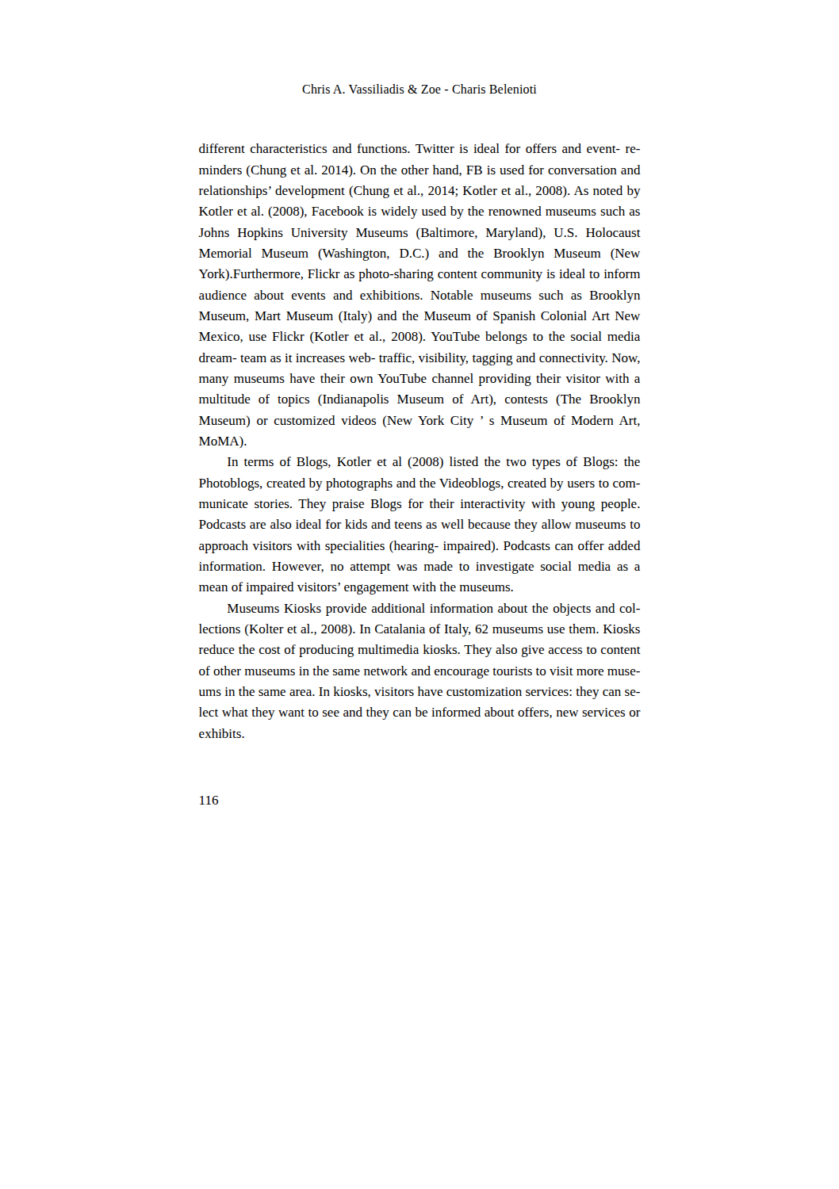Chris A. Vassiliadis & Zoe - Charis Belenioti
different characteristics and functions. Twitter is ideal for offers and event- reminders (Chung et al. 2014). On the other hand, FB is used for conversation and relationships’ development (Chung et al., 2014; Kotler et al., 2008). As noted by Kotler et al. (2008), Facebook is widely used by the renowned museums such as Johns Hopkins University Museums (Baltimore, Maryland), U.S. Holocaust Memorial Museum (Washington, D.C.) and the Brooklyn Museum (New York).Furthermore, Flickr as photo-sharing content community is ideal to inform audience about events and exhibitions. Notable museums such as Brooklyn Museum, Mart Museum (Italy) and the Museum of Spanish Colonial Art New Mexico, use Flickr (Kotler et al., 2008). YouTube belongs to the social media dream- team as it increases web- traffic, visibility, tagging and connectivity. Now, many museums have their own YouTube channel providing their visitor with a multitude of topics (Indianapolis Museum of Art), contests (The Brooklyn Museum) or customized videos (New York City ’ s Museum of Modern Art, MoMA).
In terms of Blogs, Kotler et al (2008) listed the two types of Blogs: the Photoblogs, created by photographs and the Videoblogs, created by users to communicate stories. They praise Blogs for their interactivity with young people. Podcasts are also ideal for kids and teens as well because they allow museums to approach visitors with specialities (hearing- impaired). Podcasts can offer added information. However, no attempt was made to investigate social media as a mean of impaired visitors’ engagement with the museums.
Museums Kiosks provide additional information about the objects and collections (Kolter et al., 2008). In Catalania of Italy, 62 museums use them. Kiosks reduce the cost of producing multimedia kiosks. They also give access to content of other museums in the same network and encourage tourists to visit more museums in the same area. In kiosks, visitors have customization services: they can select what they want to see and they can be informed about offers, new services or exhibits.
116